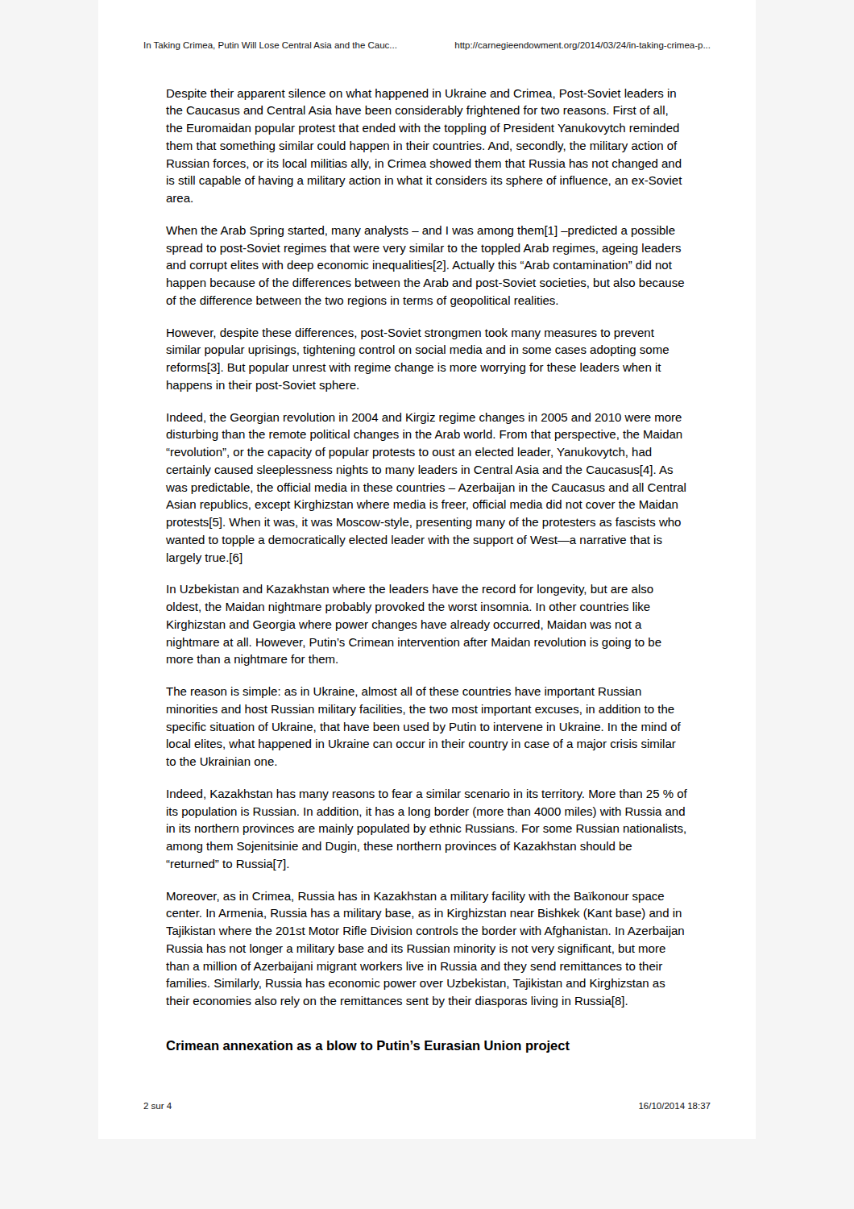In Taking Crimea, Putin Will Lose Central Asia and the Cauc...
http://carnegieendowment.org/2014/03/24/in-taking-crimea-p...
Despite their apparent silence on what happened in Ukraine and Crimea, Post-Soviet leaders in the Caucasus and Central Asia have been considerably frightened for two reasons. First of all, the Euromaidan popular protest that ended with the toppling of President Yanukovytch reminded them that something similar could happen in their countries. And, secondly, the military action of Russian forces, or its local militias ally, in Crimea showed them that Russia has not changed and is still capable of having a military action in what it considers its sphere of influence, an ex-Soviet area.
When the Arab Spring started, many analysts – and I was among them[1] –predicted a possible spread to post-Soviet regimes that were very similar to the toppled Arab regimes, ageing leaders and corrupt elites with deep economic inequalities[2]. Actually this “Arab contamination” did not happen because of the differences between the Arab and post-Soviet societies, but also because of the difference between the two regions in terms of geopolitical realities.
However, despite these differences, post-Soviet strongmen took many measures to prevent similar popular uprisings, tightening control on social media and in some cases adopting some reforms[3]. But popular unrest with regime change is more worrying for these leaders when it happens in their post-Soviet sphere.
Indeed, the Georgian revolution in 2004 and Kirgiz regime changes in 2005 and 2010 were more disturbing than the remote political changes in the Arab world. From that perspective, the Maidan “revolution”, or the capacity of popular protests to oust an elected leader, Yanukovytch, had certainly caused sleeplessness nights to many leaders in Central Asia and the Caucasus[4]. As was predictable, the official media in these countries – Azerbaijan in the Caucasus and all Central Asian republics, except Kirghizstan where media is freer, official media did not cover the Maidan protests[5]. When it was, it was Moscow-style, presenting many of the protesters as fascists who wanted to topple a democratically elected leader with the support of West—a narrative that is largely true.[6]
In Uzbekistan and Kazakhstan where the leaders have the record for longevity, but are also oldest, the Maidan nightmare probably provoked the worst insomnia. In other countries like Kirghizstan and Georgia where power changes have already occurred, Maidan was not a nightmare at all. However, Putin’s Crimean intervention after Maidan revolution is going to be more than a nightmare for them.
The reason is simple: as in Ukraine, almost all of these countries have important Russian minorities and host Russian military facilities, the two most important excuses, in addition to the specific situation of Ukraine, that have been used by Putin to intervene in Ukraine. In the mind of local elites, what happened in Ukraine can occur in their country in case of a major crisis similar to the Ukrainian one.
Indeed, Kazakhstan has many reasons to fear a similar scenario in its territory. More than 25 % of its population is Russian. In addition, it has a long border (more than 4000 miles) with Russia and in its northern provinces are mainly populated by ethnic Russians. For some Russian nationalists, among them Sojenitsinie and Dugin, these northern provinces of Kazakhstan should be “returned” to Russia[7].
Moreover, as in Crimea, Russia has in Kazakhstan a military facility with the Baïkonour space center. In Armenia, Russia has a military base, as in Kirghizstan near Bishkek (Kant base) and in Tajikistan where the 201st Motor Rifle Division controls the border with Afghanistan. In Azerbaijan Russia has not longer a military base and its Russian minority is not very significant, but more than a million of Azerbaijani migrant workers live in Russia and they send remittances to their families. Similarly, Russia has economic power over Uzbekistan, Tajikistan and Kirghizstan as their economies also rely on the remittances sent by their diasporas living in Russia[8].
Crimean annexation as a blow to Putin’s Eurasian Union project
2 sur 4
16/10/2014 18:37